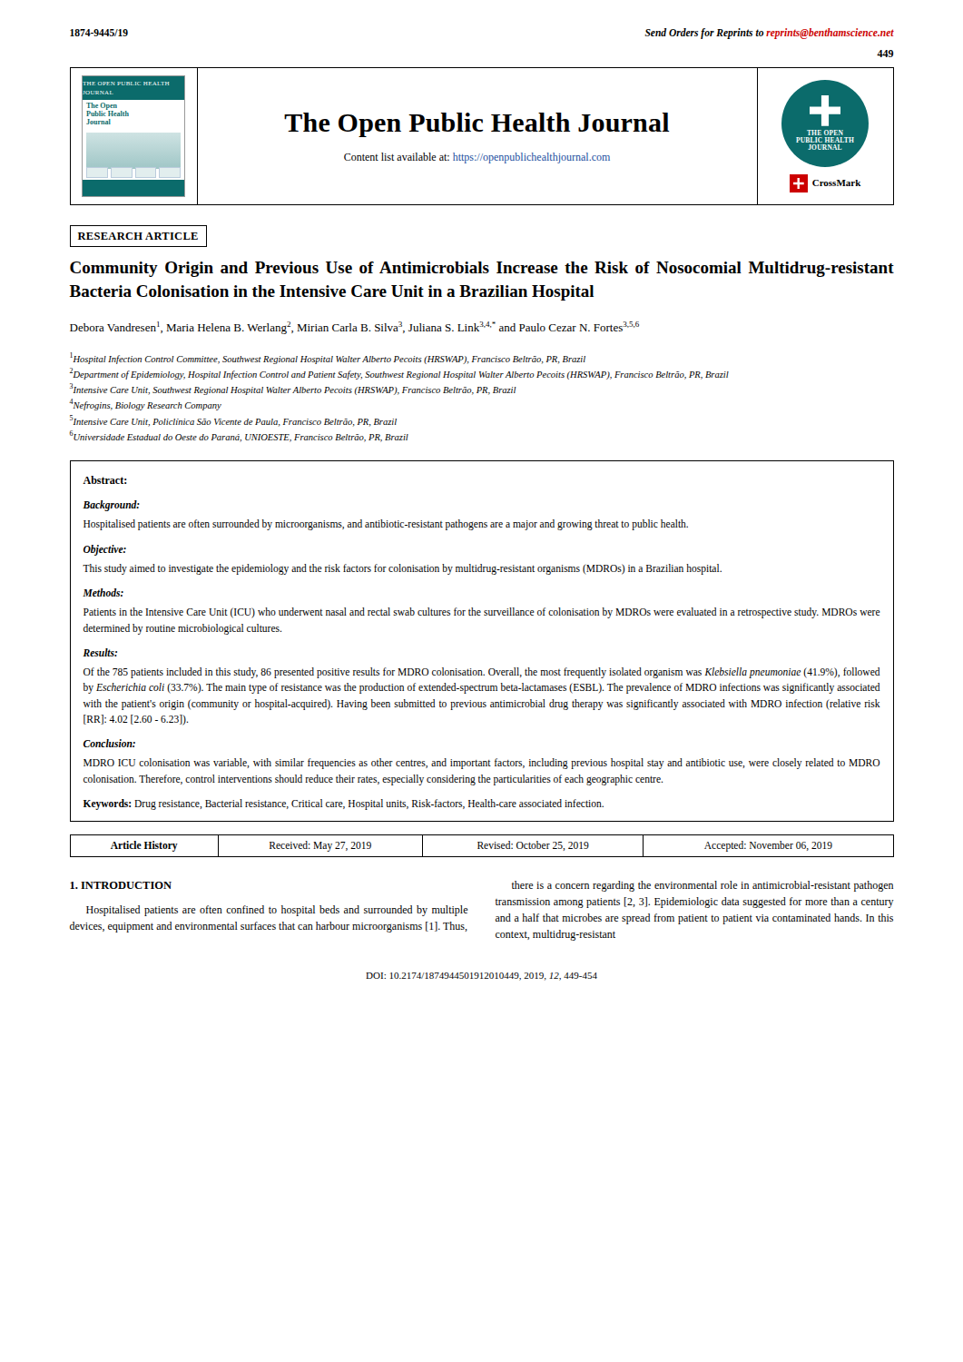1874-9445/19
Send Orders for Reprints to reprints@benthamscience.net
449
THE OPEN PUBLIC HEALTH JOURNAL
The Open
Public Health
Journal
The Open Public Health Journal
Content list available at: https://openpublichealthjournal.com
THE OPEN
PUBLIC HEALTH
JOURNAL
CrossMark
RESEARCH ARTICLE
Community Origin and Previous Use of Antimicrobials Increase the Risk of Nosocomial Multidrug-resistant Bacteria Colonisation in the Intensive Care Unit in a Brazilian Hospital
Debora Vandresen1, Maria Helena B. Werlang2, Mirian Carla B. Silva3, Juliana S. Link3,4,* and Paulo Cezar N. Fortes3,5,6
1Hospital Infection Control Committee, Southwest Regional Hospital Walter Alberto Pecoits (HRSWAP), Francisco Beltrão, PR, Brazil
2Department of Epidemiology, Hospital Infection Control and Patient Safety, Southwest Regional Hospital Walter Alberto Pecoits (HRSWAP), Francisco Beltrão, PR, Brazil
3Intensive Care Unit, Southwest Regional Hospital Walter Alberto Pecoits (HRSWAP), Francisco Beltrão, PR, Brazil
4Nefrogins, Biology Research Company
5Intensive Care Unit, Policlínica São Vicente de Paula, Francisco Beltrão, PR, Brazil
6Universidade Estadual do Oeste do Paraná, UNIOESTE, Francisco Beltrão, PR, Brazil
Abstract:
Background:
Hospitalised patients are often surrounded by microorganisms, and antibiotic-resistant pathogens are a major and growing threat to public health.
Objective:
This study aimed to investigate the epidemiology and the risk factors for colonisation by multidrug-resistant organisms (MDROs) in a Brazilian hospital.
Methods:
Patients in the Intensive Care Unit (ICU) who underwent nasal and rectal swab cultures for the surveillance of colonisation by MDROs were evaluated in a retrospective study. MDROs were determined by routine microbiological cultures.
Results:
Of the 785 patients included in this study, 86 presented positive results for MDRO colonisation. Overall, the most frequently isolated organism was Klebsiella pneumoniae (41.9%), followed by Escherichia coli (33.7%). The main type of resistance was the production of extended-spectrum beta-lactamases (ESBL). The prevalence of MDRO infections was significantly associated with the patient's origin (community or hospital-acquired). Having been submitted to previous antimicrobial drug therapy was significantly associated with MDRO infection (relative risk [RR]: 4.02 [2.60 - 6.23]).
Conclusion:
MDRO ICU colonisation was variable, with similar frequencies as other centres, and important factors, including previous hospital stay and antibiotic use, were closely related to MDRO colonisation. Therefore, control interventions should reduce their rates, especially considering the particularities of each geographic centre.
Keywords: Drug resistance, Bacterial resistance, Critical care, Hospital units, Risk-factors, Health-care associated infection.
| Article History | Received: May 27, 2019 | Revised: October 25, 2019 | Accepted: November 06, 2019 |
1. INTRODUCTION
Hospitalised patients are often confined to hospital beds and surrounded by multiple devices, equipment and environmental surfaces that can harbour microorganisms [1]. Thus,
there is a concern regarding the environmental role in antimicrobial-resistant pathogen transmission among patients [2, 3]. Epidemiologic data suggested for more than a century and a half that microbes are spread from patient to patient via contaminated hands. In this context, multidrug-resistant
DOI: 10.2174/1874944501912010449, 2019, 12, 449-454